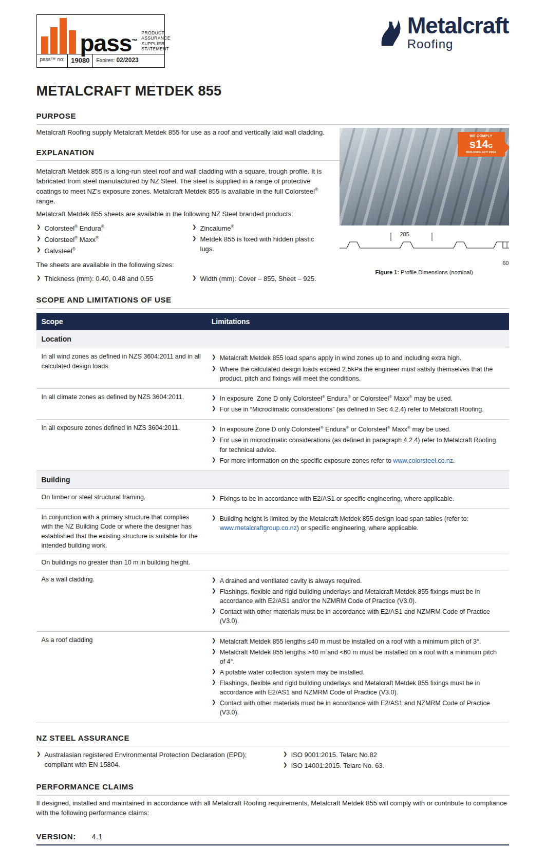pass™
Product
Assurance
Supplier
Statement
pass™ no:
19080
Expires: 02/2023
Metalcraft
Roofing
METALCRAFT METDEK 855
PURPOSE
Metalcraft Roofing supply Metalcraft Metdek 855 for use as a roof and vertically laid wall cladding.
EXPLANATION
Metalcraft Metdek 855 is a long-run steel roof and wall cladding with a square, trough profile. It is fabricated from steel manufactured by NZ Steel. The steel is supplied in a range of protective coatings to meet NZ’s exposure zones. Metalcraft Metdek 855 is available in the full Colorsteel® range.
Metalcraft Metdek 855 sheets are available in the following NZ Steel branded products:
Colorsteel® Endura®
Colorsteel® Maxx®
Galvsteel®
Zincalume®
Metdek 855 is fixed with hidden plastic lugs.
The sheets are available in the following sizes:
Thickness (mm): 0.40, 0.48 and 0.55
Width (mm): Cover – 855, Sheet – 925.
WE COMPLY
s14G
BUILDING ACT 2004
285
60
Figure 1: Profile Dimensions (nominal)
SCOPE AND LIMITATIONS OF USE
| Scope | Limitations |
| --- | --- |
| Location |
| In all wind zones as defined in NZS 3604:2011 and in all calculated design loads. | Metalcraft Metdek 855 load spans apply in wind zones up to and including extra high. Where the calculated design loads exceed 2.5kPa the engineer must satisfy themselves that the product, pitch and fixings will meet the conditions. |
| In all climate zones as defined by NZS 3604:2011. | In exposure Zone D only Colorsteel ® Endura ® or Colorsteel ® Maxx ® may be used. For use in “Microclimatic considerations” (as defined in Sec 4.2.4) refer to Metalcraft Roofing. |
| In all exposure zones defined in NZS 3604:2011. | In exposure Zone D only Colorsteel ® Endura ® or Colorsteel ® Maxx ® may be used. For use in microclimatic considerations (as defined in paragraph 4.2.4) refer to Metalcraft Roofing for technical advice. For more information on the specific exposure zones refer to www.colorsteel.co.nz . |
| Building |
| On timber or steel structural framing. | Fixings to be in accordance with E2/AS1 or specific engineering, where applicable. |
| In conjunction with a primary structure that complies with the NZ Building Code or where the designer has established that the existing structure is suitable for the intended building work. | Building height is limited by the Metalcraft Metdek 855 design load span tables (refer to: www.metalcraftgroup.co.nz ) or specific engineering, where applicable. |
| On buildings no greater than 10 m in building height. | |
| As a wall cladding. | A drained and ventilated cavity is always required. Flashings, flexible and rigid building underlays and Metalcraft Metdek 855 fixings must be in accordance with E2/AS1 and/or the NZMRM Code of Practice (V3.0). Contact with other materials must be in accordance with E2/AS1 and NZMRM Code of Practice (V3.0). |
| As a roof cladding | Metalcraft Metdek 855 lengths ≤40 m must be installed on a roof with a minimum pitch of 3°. Metalcraft Metdek 855 lengths >40 m and <60 m must be installed on a roof with a minimum pitch of 4°. A potable water collection system may be installed. Flashings, flexible and rigid building underlays and Metalcraft Metdek 855 fixings must be in accordance with E2/AS1 and NZMRM Code of Practice (V3.0). Contact with other materials must be in accordance with E2/AS1 and NZMRM Code of Practice (V3.0). |
NZ STEEL ASSURANCE
Australasian registered Environmental Protection Declaration (EPD); compliant with EN 15804.
ISO 9001:2015. Telarc No.82
ISO 14001:2015. Telarc No. 63.
PERFORMANCE CLAIMS
If designed, installed and maintained in accordance with all Metalcraft Roofing requirements, Metalcraft Metdek 855 will comply with or contribute to compliance with the following performance claims:
VERSION: 4.1